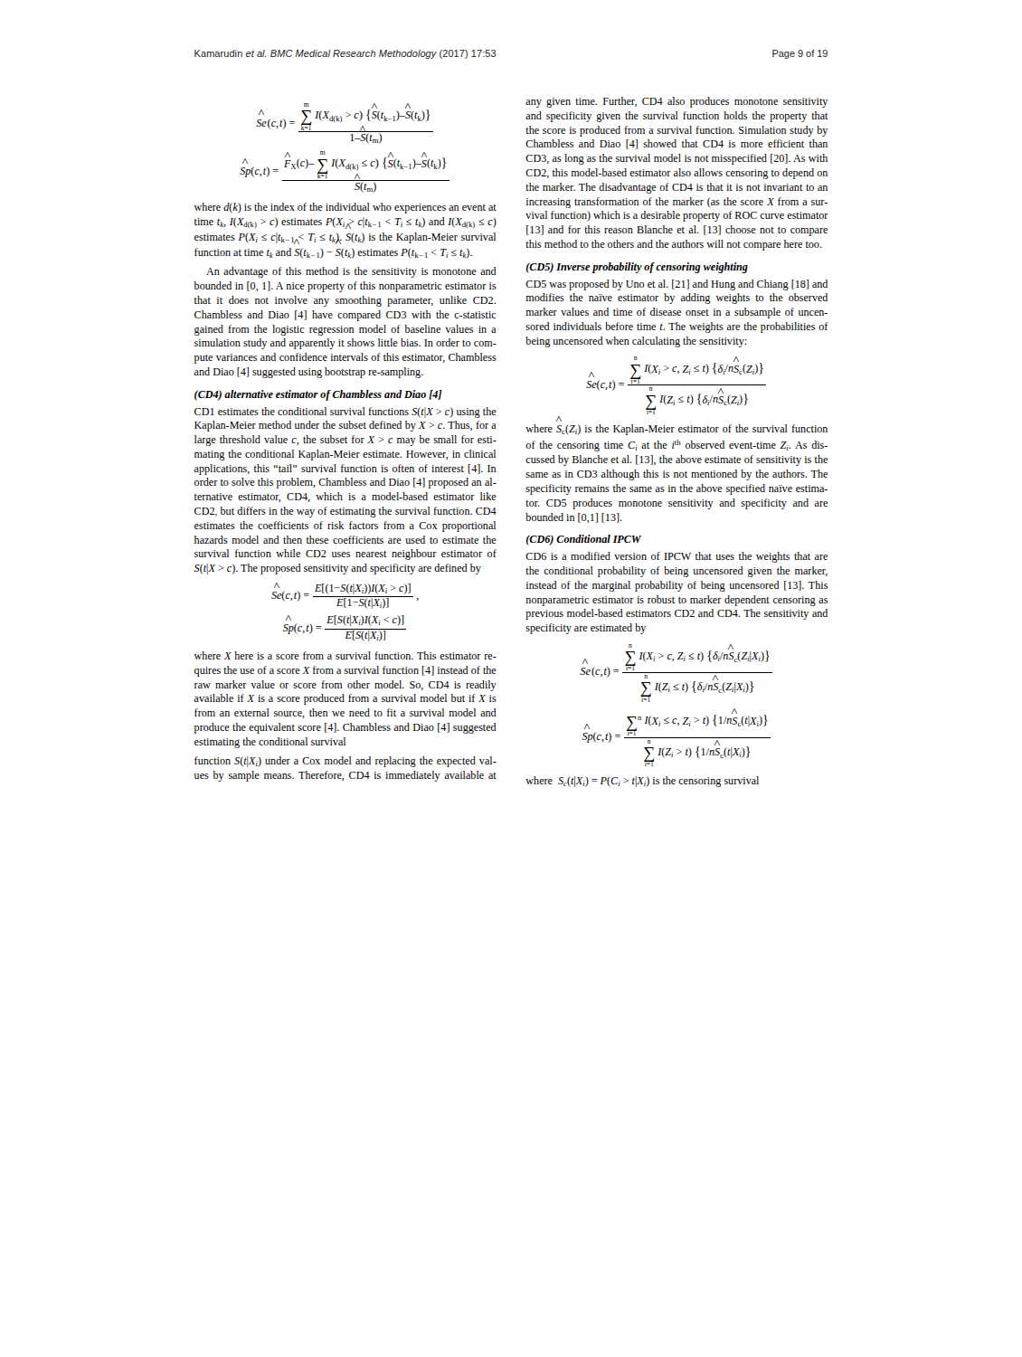Kamarudin et al. BMC Medical Research Methodology (2017) 17:53
Page 9 of 19
Se (c, t) = m∑k=1 I(Xd(k) > c) {S(tk−1)–S(tk)} 1–S(tm)
Sp(c, t) = FX(c)– m∑k=1 I(Xd(k) ≤ c) {S(tk−1)–S(tk)} S(tm)
where d(k) is the index of the individual who experiences an event at time tk, I(Xd(k) > c) estimates P(Xi > c|tk − 1 < Ti ≤ tk) and I(Xd(k) ≤ c) estimates P(Xi ≤ c|tk − 1 < Ti ≤ tk). S(tk) is the Kaplan-Meier survival function at time tk and S(tk − 1) − S(tk) estimates P(tk − 1 < Ti ≤ tk).
An advantage of this method is the sensitivity is monotone and bounded in [0, 1]. A nice property of this nonparametric estimator is that it does not involve any smoothing parameter, unlike CD2. Chambless and Diao [4] have compared CD3 with the c-statistic gained from the logistic regression model of baseline values in a simulation study and apparently it shows little bias. In order to compute variances and confidence intervals of this estimator, Chambless and Diao [4] suggested using bootstrap re-sampling.
(CD4) alternative estimator of Chambless and Diao [4]
CD1 estimates the conditional survival functions S(t|X > c) using the Kaplan-Meier method under the subset defined by X > c. Thus, for a large threshold value c, the subset for X > c may be small for estimating the conditional Kaplan-Meier estimate. However, in clinical applications, this “tail” survival function is often of interest [4]. In order to solve this problem, Chambless and Diao [4] proposed an alternative estimator, CD4, which is a model-based estimator like CD2, but differs in the way of estimating the survival function. CD4 estimates the coefficients of risk factors from a Cox proportional hazards model and then these coefficients are used to estimate the survival function while CD2 uses nearest neighbour estimator of S(t|X > c). The proposed sensitivity and specificity are defined by
Se(c, t) = E[(1−S(t|Xi))I(Xi > c)] E[1−S(t|Xi)] ,
Sp(c, t) = E[S(t|Xi)I(Xi < c)] E[S(t|Xi)]
where X here is a score from a survival function. This estimator requires the use of a score X from a survival function [4] instead of the raw marker value or score from other model. So, CD4 is readily available if X is a score produced from a survival model but if X is from an external source, then we need to fit a survival model and produce the equivalent score [4]. Chambless and Diao [4] suggested estimating the conditional survival
function S(t|Xi) under a Cox model and replacing the expected values by sample means. Therefore, CD4 is immediately available at any given time. Further, CD4 also produces monotone sensitivity and specificity given the survival function holds the property that the score is produced from a survival function. Simulation study by Chambless and Diao [4] showed that CD4 is more efficient than CD3, as long as the survival model is not misspecified [20]. As with CD2, this model-based estimator also allows censoring to depend on the marker. The disadvantage of CD4 is that it is not invariant to an increasing transformation of the marker (as the score X from a survival function) which is a desirable property of ROC curve estimator [13] and for this reason Blanche et al. [13] choose not to compare this method to the others and the authors will not compare here too.
(CD5) Inverse probability of censoring weighting
CD5 was proposed by Uno et al. [21] and Hung and Chiang [18] and modifies the naïve estimator by adding weights to the observed marker values and time of disease onset in a subsample of uncensored individuals before time t. The weights are the probabilities of being uncensored when calculating the sensitivity:
Se(c, t) = n∑i=1 I(Xi > c, Zi ≤ t) {δi/nSc(Zi)} n∑i=1 I(Zi ≤ t) {δi/nSc(Zi)}
where Sc(Zi) is the Kaplan-Meier estimator of the survival function of the censoring time Ci at the ith observed event-time Zi. As discussed by Blanche et al. [13], the above estimate of sensitivity is the same as in CD3 although this is not mentioned by the authors. The specificity remains the same as in the above specified naïve estimator. CD5 produces monotone sensitivity and specificity and are bounded in [0,1] [13].
(CD6) Conditional IPCW
CD6 is a modified version of IPCW that uses the weights that are the conditional probability of being uncensored given the marker, instead of the marginal probability of being uncensored [13]. This nonparametric estimator is robust to marker dependent censoring as previous model-based estimators CD2 and CD4. The sensitivity and specificity are estimated by
Se (c, t) = n∑i=1 I(Xi > c, Zi ≤ t) {δi/nSc(Zi|Xi)} n∑i=1 I(Zi ≤ t) {δi/nSc(Zi|Xi)}
Sp(c, t) = ∑i=1 n I(Xi ≤ c, Zi > t) {1/nSc(t|Xi)} n∑i=1 I(Zi > t) {1/nSc(t|Xi)}
where Sc(t|Xi) = P(Ci > t|Xi) is the censoring survival